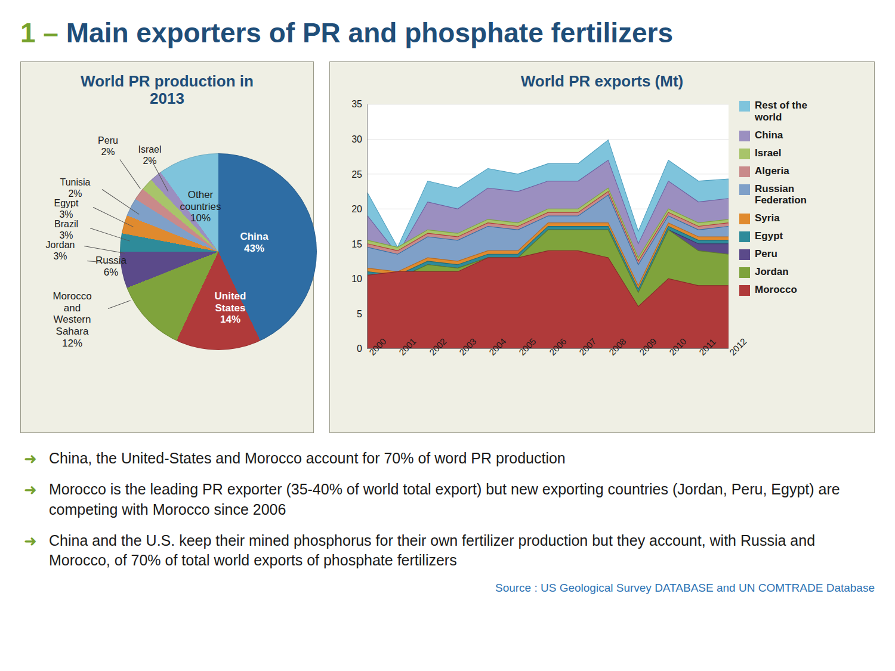1 – Main exporters of PR and phosphate fertilizers
World PR production in
2013
China
43%
United
States
14%
Morocco
and
Western
Sahara
12%
Russia
6%
Jordan
3%
Brazil
3%
Egypt
3%
Tunisia
2%
Peru
2%
Israel
2%
Other
countries
10%
World PR exports (Mt)
35 30 25 20 15 10 5 0
Stacked areas: drawn from topmost cumulative down to Morocco. y = 700 - value*20 (value in Mt, 35 Mt = 700px)
2000 2001 2002 2003 2004 2005 2006 2007 2008 2009 2010 2011 2012
Rest of the
world
China
Israel
Algeria
Russian
Federation
Syria
Egypt
Peru
Jordan
Morocco
China, the United-States and Morocco account for 70% of word PR production
Morocco is the leading PR exporter (35-40% of world total export) but new exporting countries (Jordan, Peru, Egypt) are competing with Morocco since 2006
China and the U.S. keep their mined phosphorus for their own fertilizer production but they account, with Russia and Morocco, of 70% of total world exports of phosphate fertilizers
Source : US Geological Survey DATABASE and UN COMTRADE Database